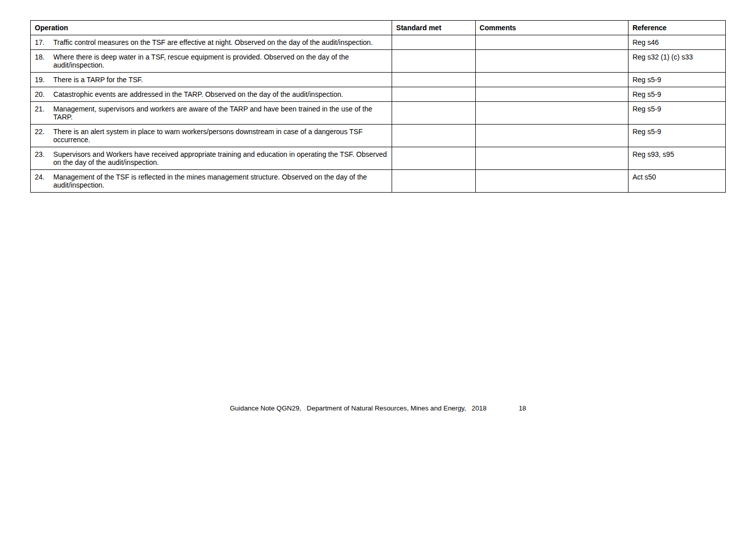| Operation | Standard met | Comments | Reference |
| --- | --- | --- | --- |
| 17. Traffic control measures on the TSF are effective at night. Observed on the day of the audit/inspection. | | | Reg s46 |
| 18. Where there is deep water in a TSF, rescue equipment is provided. Observed on the day of the audit/inspection. | | | Reg s32 (1) (c) s33 |
| 19. There is a TARP for the TSF. | | | Reg s5-9 |
| 20. Catastrophic events are addressed in the TARP. Observed on the day of the audit/inspection. | | | Reg s5-9 |
| 21. Management, supervisors and workers are aware of the TARP and have been trained in the use of the TARP. | | | Reg s5-9 |
| 22. There is an alert system in place to warn workers/persons downstream in case of a dangerous TSF occurrence. | | | Reg s5-9 |
| 23. Supervisors and Workers have received appropriate training and education in operating the TSF. Observed on the day of the audit/inspection. | | | Reg s93, s95 |
| 24. Management of the TSF is reflected in the mines management structure. Observed on the day of the audit/inspection. | | | Act s50 |
Guidance Note QGN29, Department of Natural Resources, Mines and Energy, 2018 18